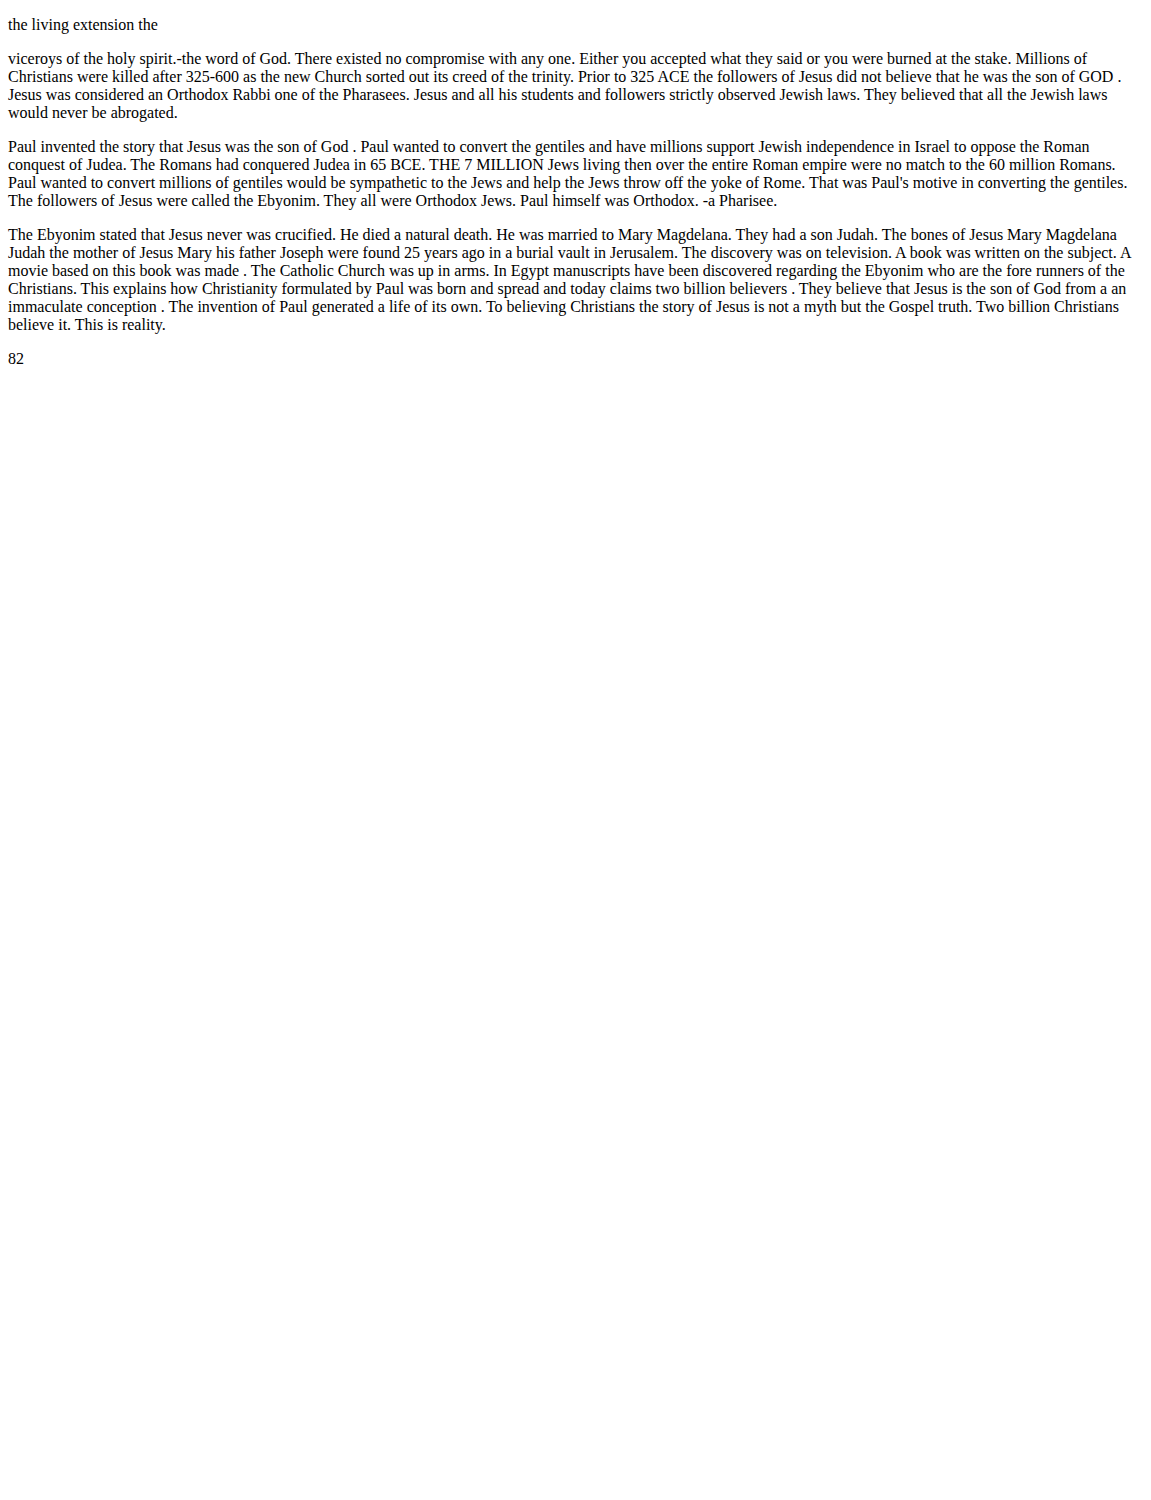the living extension the
viceroys of the holy spirit.-the word of God. There existed no compromise with any one. Either you accepted what they said or you were burned at the stake. Millions of Christians were killed after 325-600 as the new Church sorted out its creed of the trinity. Prior to 325 ACE the followers of Jesus did not believe that he was the son of GOD . Jesus was considered an Orthodox Rabbi one of the Pharasees. Jesus and all his students and followers strictly observed Jewish laws. They believed that all the Jewish laws would never be abrogated.
Paul invented the story that Jesus was the son of God . Paul wanted to convert the gentiles and have millions support Jewish independence in Israel to oppose the Roman conquest of Judea. The Romans had conquered Judea in 65 BCE. THE 7 MILLION Jews living then over the entire Roman empire were no match to the 60 million Romans. Paul wanted to convert millions of gentiles would be sympathetic to the Jews and help the Jews throw off the yoke of Rome. That was Paul's motive in converting the gentiles. The followers of Jesus were called the Ebyonim. They all were Orthodox Jews. Paul himself was Orthodox. -a Pharisee.
The Ebyonim stated that Jesus never was crucified. He died a natural death. He was married to Mary Magdelana. They had a son Judah. The bones of Jesus Mary Magdelana Judah the mother of Jesus Mary his father Joseph were found 25 years ago in a burial vault in Jerusalem. The discovery was on television. A book was written on the subject. A movie based on this book was made . The Catholic Church was up in arms. In Egypt manuscripts have been discovered regarding the Ebyonim who are the fore runners of the Christians. This explains how Christianity formulated by Paul was born and spread and today claims two billion believers . They believe that Jesus is the son of God from a an immaculate conception . The invention of Paul generated a life of its own. To believing Christians the story of Jesus is not a myth but the Gospel truth. Two billion Christians believe it. This is reality.
82